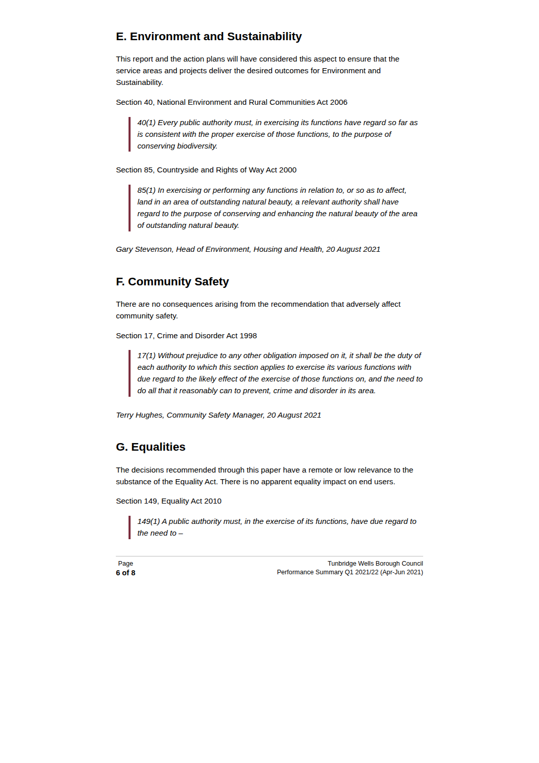E. Environment and Sustainability
This report and the action plans will have considered this aspect to ensure that the service areas and projects deliver the desired outcomes for Environment and Sustainability.
Section 40, National Environment and Rural Communities Act 2006
40(1) Every public authority must, in exercising its functions have regard so far as is consistent with the proper exercise of those functions, to the purpose of conserving biodiversity.
Section 85, Countryside and Rights of Way Act 2000
85(1) In exercising or performing any functions in relation to, or so as to affect, land in an area of outstanding natural beauty, a relevant authority shall have regard to the purpose of conserving and enhancing the natural beauty of the area of outstanding natural beauty.
Gary Stevenson, Head of Environment, Housing and Health, 20 August 2021
F. Community Safety
There are no consequences arising from the recommendation that adversely affect community safety.
Section 17, Crime and Disorder Act 1998
17(1) Without prejudice to any other obligation imposed on it, it shall be the duty of each authority to which this section applies to exercise its various functions with due regard to the likely effect of the exercise of those functions on, and the need to do all that it reasonably can to prevent, crime and disorder in its area.
Terry Hughes, Community Safety Manager, 20 August 2021
G. Equalities
The decisions recommended through this paper have a remote or low relevance to the substance of the Equality Act. There is no apparent equality impact on end users.
Section 149, Equality Act 2010
149(1) A public authority must, in the exercise of its functions, have due regard to the need to –
Page
6 of 8
Tunbridge Wells Borough Council
Performance Summary Q1 2021/22 (Apr-Jun 2021)